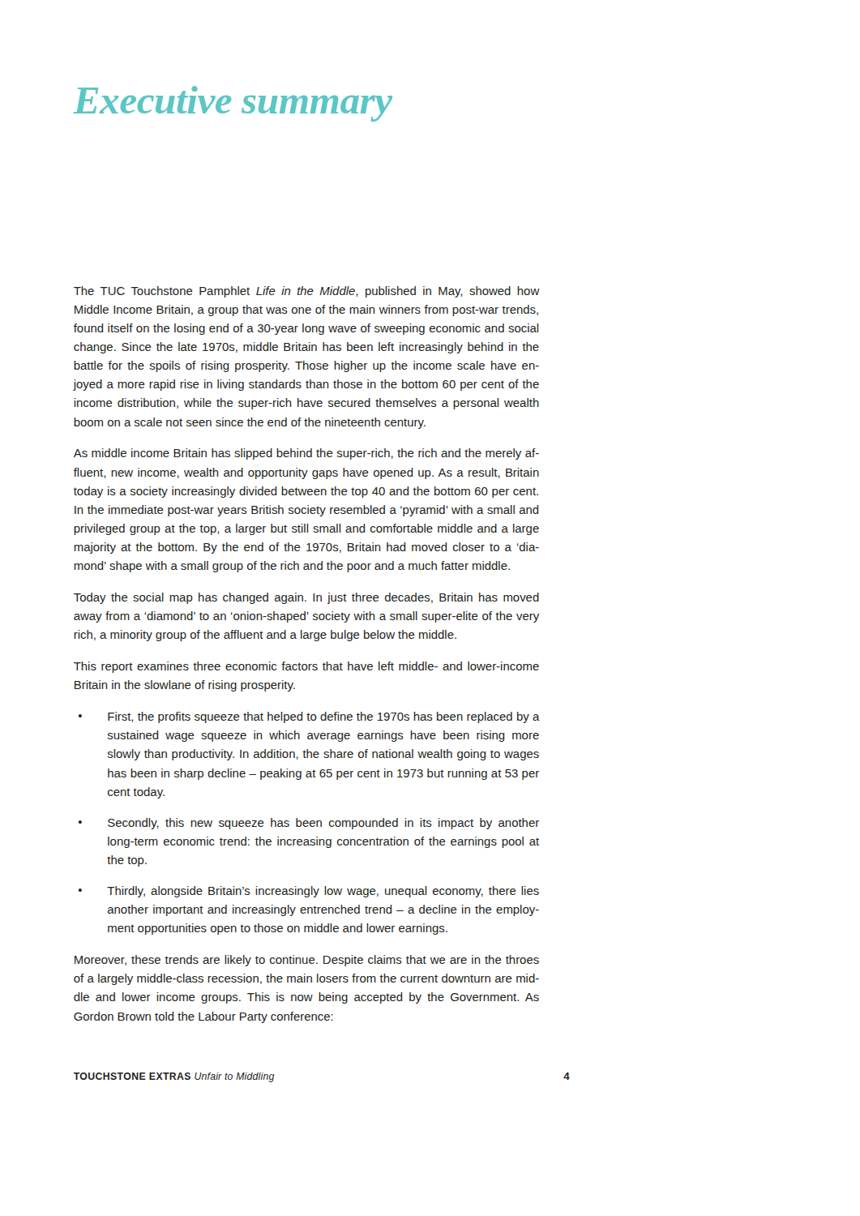Executive summary
The TUC Touchstone Pamphlet Life in the Middle, published in May, showed how Middle Income Britain, a group that was one of the main winners from post-war trends, found itself on the losing end of a 30-year long wave of sweeping economic and social change. Since the late 1970s, middle Britain has been left increasingly behind in the battle for the spoils of rising prosperity. Those higher up the income scale have enjoyed a more rapid rise in living standards than those in the bottom 60 per cent of the income distribution, while the super-rich have secured themselves a personal wealth boom on a scale not seen since the end of the nineteenth century.
As middle income Britain has slipped behind the super-rich, the rich and the merely affluent, new income, wealth and opportunity gaps have opened up. As a result, Britain today is a society increasingly divided between the top 40 and the bottom 60 per cent. In the immediate post-war years British society resembled a ‘pyramid’ with a small and privileged group at the top, a larger but still small and comfortable middle and a large majority at the bottom. By the end of the 1970s, Britain had moved closer to a ‘diamond’ shape with a small group of the rich and the poor and a much fatter middle.
Today the social map has changed again. In just three decades, Britain has moved away from a ‘diamond’ to an ‘onion-shaped’ society with a small super-elite of the very rich, a minority group of the affluent and a large bulge below the middle.
This report examines three economic factors that have left middle- and lower-income Britain in the slowlane of rising prosperity.
First, the profits squeeze that helped to define the 1970s has been replaced by a sustained wage squeeze in which average earnings have been rising more slowly than productivity. In addition, the share of national wealth going to wages has been in sharp decline – peaking at 65 per cent in 1973 but running at 53 per cent today.
Secondly, this new squeeze has been compounded in its impact by another long-term economic trend: the increasing concentration of the earnings pool at the top.
Thirdly, alongside Britain’s increasingly low wage, unequal economy, there lies another important and increasingly entrenched trend – a decline in the employment opportunities open to those on middle and lower earnings.
Moreover, these trends are likely to continue. Despite claims that we are in the throes of a largely middle-class recession, the main losers from the current downturn are middle and lower income groups. This is now being accepted by the Government. As Gordon Brown told the Labour Party conference:
TOUCHSTONE EXTRAS Unfair to Middling
4